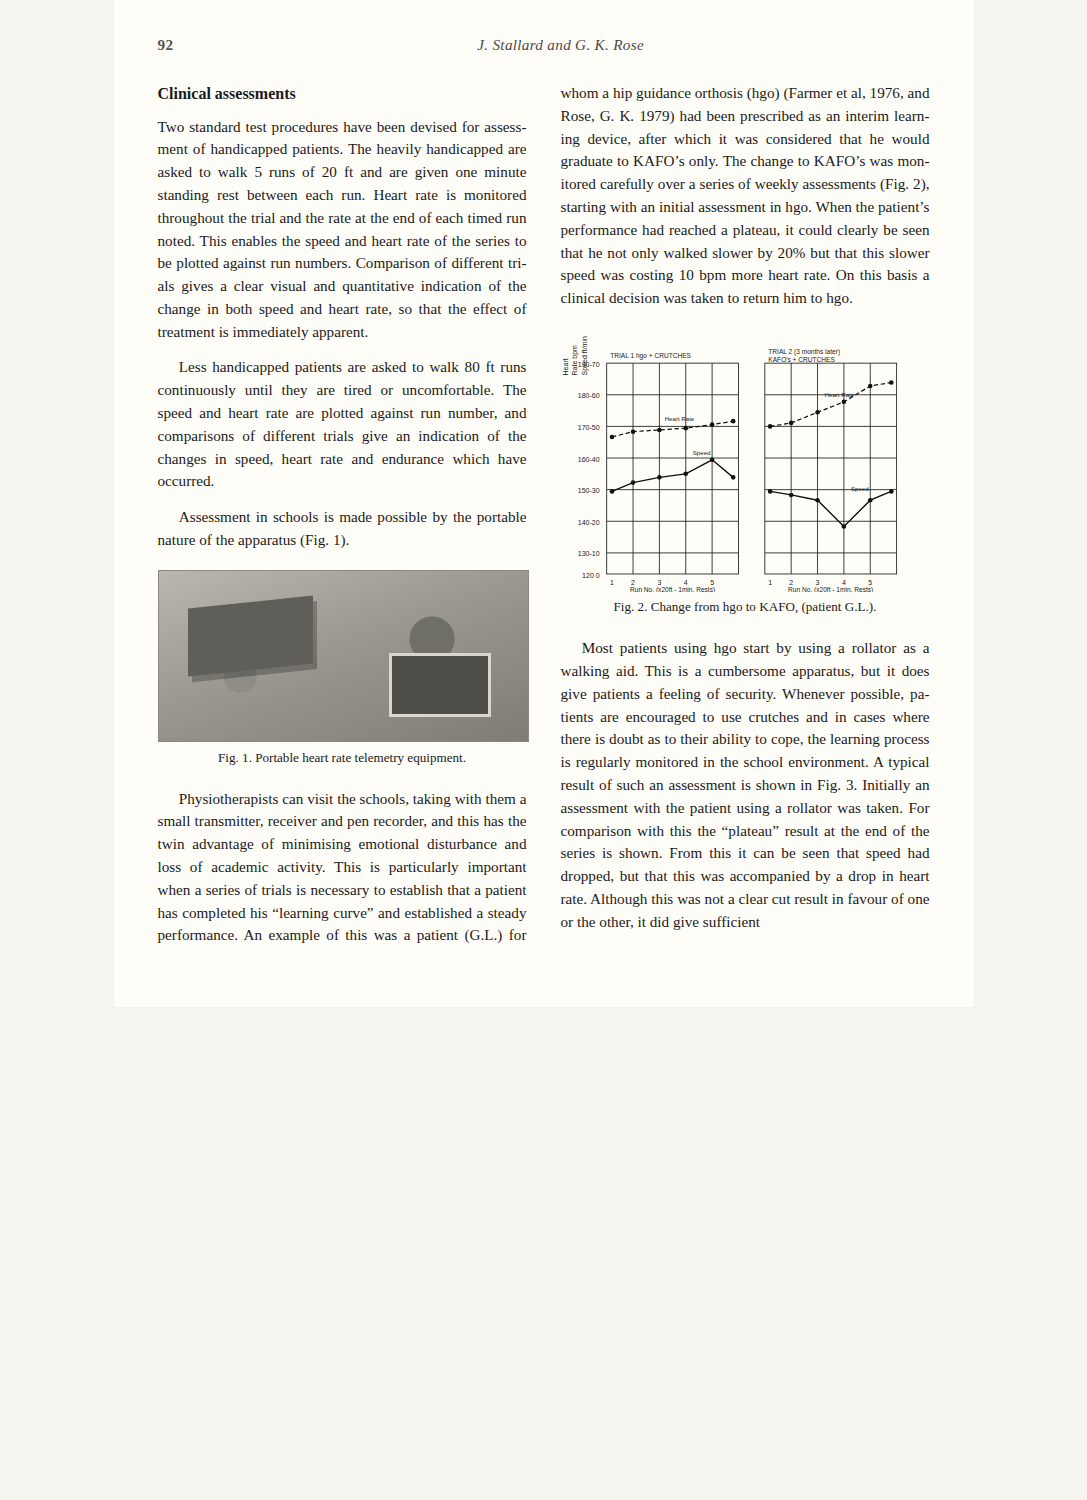92 J. Stallard and G. K. Rose
Clinical assessments
Two standard test procedures have been devised for assessment of handicapped patients. The heavily handicapped are asked to walk 5 runs of 20 ft and are given one minute standing rest between each run. Heart rate is monitored throughout the trial and the rate at the end of each timed run noted. This enables the speed and heart rate of the series to be plotted against run numbers. Comparison of different trials gives a clear visual and quantitative indication of the change in both speed and heart rate, so that the effect of treatment is immediately apparent.
Less handicapped patients are asked to walk 80 ft runs continuously until they are tired or uncomfortable. The speed and heart rate are plotted against run number, and comparisons of different trials give an indication of the changes in speed, heart rate and endurance which have occurred.
Assessment in schools is made possible by the portable nature of the apparatus (Fig. 1).
Fig. 1. Portable heart rate telemetry equipment.
Physiotherapists can visit the schools, taking with them a small transmitter, receiver and pen recorder, and this has the twin advantage of minimising emotional disturbance and loss of academic activity. This is particularly important when a series of trials is necessary to establish that a patient has completed his “learning curve” and established a steady performance. An example of this was a patient (G.L.) for whom a hip guidance orthosis (hgo) (Farmer et al, 1976, and Rose, G. K. 1979) had been prescribed as an interim learning device, after which it was considered that he would graduate to KAFO’s only. The change to KAFO’s was monitored carefully over a series of weekly assessments (Fig. 2), starting with an initial assessment in hgo. When the patient’s performance had reached a plateau, it could clearly be seen that he not only walked slower by 20% but that this slower speed was costing 10 bpm more heart rate. On this basis a clinical decision was taken to return him to hgo.
Heart Rate bpm Speed ft/min 190-70 180-60 170-50 160-40 150-30 140-20 130-10 120 0 TRIAL 1 hgo + CRUTCHES TRIAL 2 (3 months later) KAFO's + CRUTCHES Heart Rate Speed Heart Rate Speed 1 2 3 4 5 1 2 3 4 5 Run No. (x20ft - 1min. Rests) Run No. (x20ft - 1min. Rests)
Fig. 2. Change from hgo to KAFO, (patient G.L.).
Most patients using hgo start by using a rollator as a walking aid. This is a cumbersome apparatus, but it does give patients a feeling of security. Whenever possible, patients are encouraged to use crutches and in cases where there is doubt as to their ability to cope, the learning process is regularly monitored in the school environment. A typical result of such an assessment is shown in Fig. 3. Initially an assessment with the patient using a rollator was taken. For comparison with this the “plateau” result at the end of the series is shown. From this it can be seen that speed had dropped, but that this was accompanied by a drop in heart rate. Although this was not a clear cut result in favour of one or the other, it did give sufficient